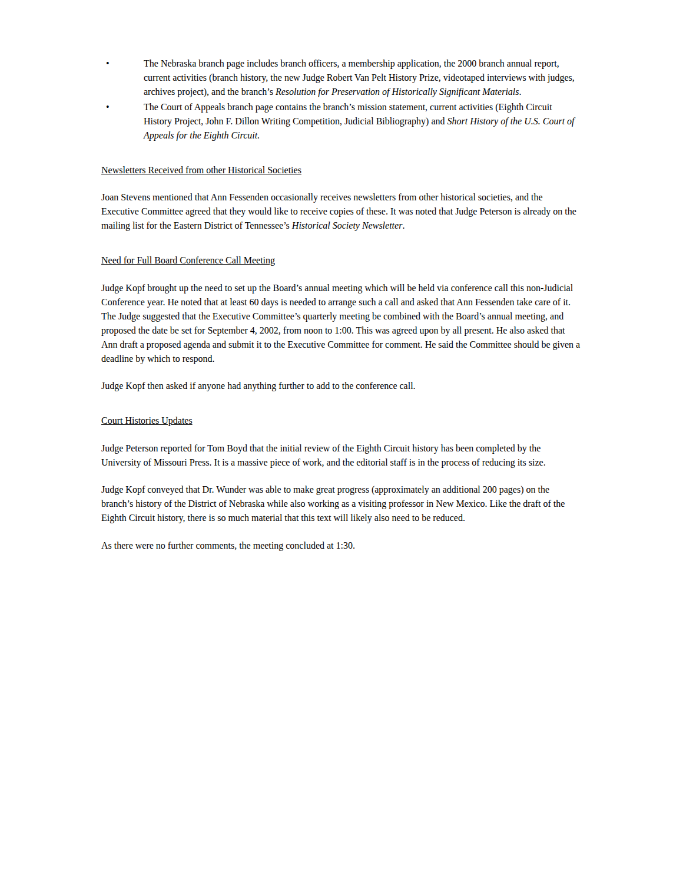The Nebraska branch page includes branch officers, a membership application, the 2000 branch annual report, current activities (branch history, the new Judge Robert Van Pelt History Prize, videotaped interviews with judges, archives project), and the branch’s Resolution for Preservation of Historically Significant Materials.
The Court of Appeals branch page contains the branch’s mission statement, current activities (Eighth Circuit History Project, John F. Dillon Writing Competition, Judicial Bibliography) and Short History of the U.S. Court of Appeals for the Eighth Circuit.
Newsletters Received from other Historical Societies
Joan Stevens mentioned that Ann Fessenden occasionally receives newsletters from other historical societies, and the Executive Committee agreed that they would like to receive copies of these. It was noted that Judge Peterson is already on the mailing list for the Eastern District of Tennessee’s Historical Society Newsletter.
Need for Full Board Conference Call Meeting
Judge Kopf brought up the need to set up the Board’s annual meeting which will be held via conference call this non-Judicial Conference year. He noted that at least 60 days is needed to arrange such a call and asked that Ann Fessenden take care of it. The Judge suggested that the Executive Committee’s quarterly meeting be combined with the Board’s annual meeting, and proposed the date be set for September 4, 2002, from noon to 1:00. This was agreed upon by all present. He also asked that Ann draft a proposed agenda and submit it to the Executive Committee for comment. He said the Committee should be given a deadline by which to respond.
Judge Kopf then asked if anyone had anything further to add to the conference call.
Court Histories Updates
Judge Peterson reported for Tom Boyd that the initial review of the Eighth Circuit history has been completed by the University of Missouri Press. It is a massive piece of work, and the editorial staff is in the process of reducing its size.
Judge Kopf conveyed that Dr. Wunder was able to make great progress (approximately an additional 200 pages) on the branch’s history of the District of Nebraska while also working as a visiting professor in New Mexico. Like the draft of the Eighth Circuit history, there is so much material that this text will likely also need to be reduced.
As there were no further comments, the meeting concluded at 1:30.